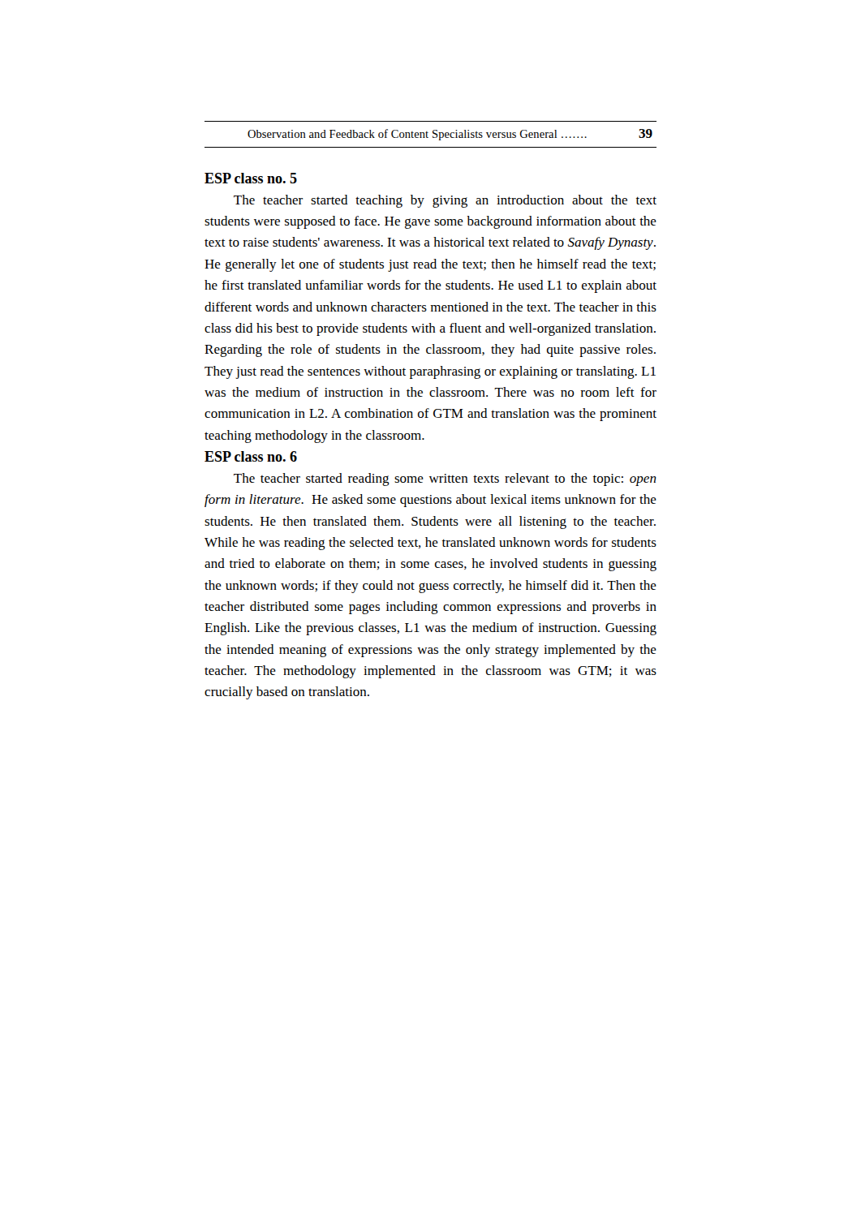Observation and Feedback of Content Specialists versus General ……. 39
ESP class no. 5
The teacher started teaching by giving an introduction about the text students were supposed to face. He gave some background information about the text to raise students' awareness. It was a historical text related to Savafy Dynasty. He generally let one of students just read the text; then he himself read the text; he first translated unfamiliar words for the students. He used L1 to explain about different words and unknown characters mentioned in the text. The teacher in this class did his best to provide students with a fluent and well-organized translation. Regarding the role of students in the classroom, they had quite passive roles. They just read the sentences without paraphrasing or explaining or translating. L1 was the medium of instruction in the classroom. There was no room left for communication in L2. A combination of GTM and translation was the prominent teaching methodology in the classroom.
ESP class no. 6
The teacher started reading some written texts relevant to the topic: open form in literature. He asked some questions about lexical items unknown for the students. He then translated them. Students were all listening to the teacher. While he was reading the selected text, he translated unknown words for students and tried to elaborate on them; in some cases, he involved students in guessing the unknown words; if they could not guess correctly, he himself did it. Then the teacher distributed some pages including common expressions and proverbs in English. Like the previous classes, L1 was the medium of instruction. Guessing the intended meaning of expressions was the only strategy implemented by the teacher. The methodology implemented in the classroom was GTM; it was crucially based on translation.